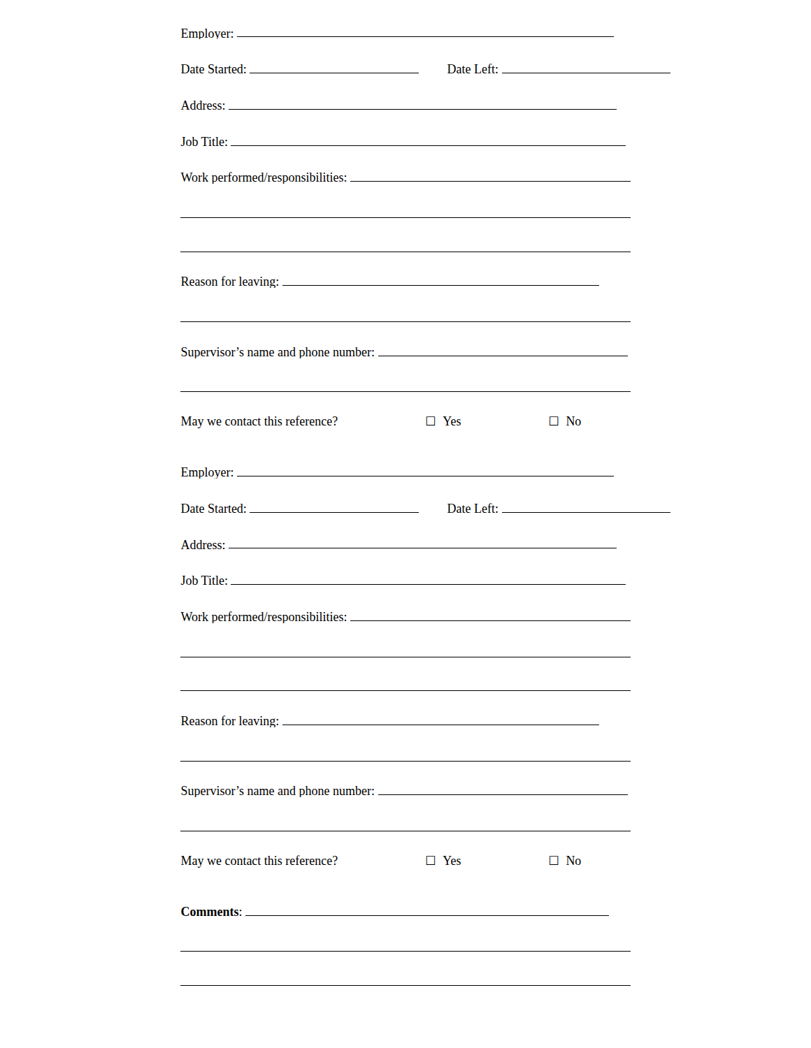Employer:
Date Started: Date Left:
Address:
Job Title:
Work performed/responsibilities:
Reason for leaving:
Supervisor’s name and phone number:
May we contact this reference? ☐Yes ☐No
Employer:
Date Started: Date Left:
Address:
Job Title:
Work performed/responsibilities:
Reason for leaving:
Supervisor’s name and phone number:
May we contact this reference? ☐Yes ☐No
Comments: